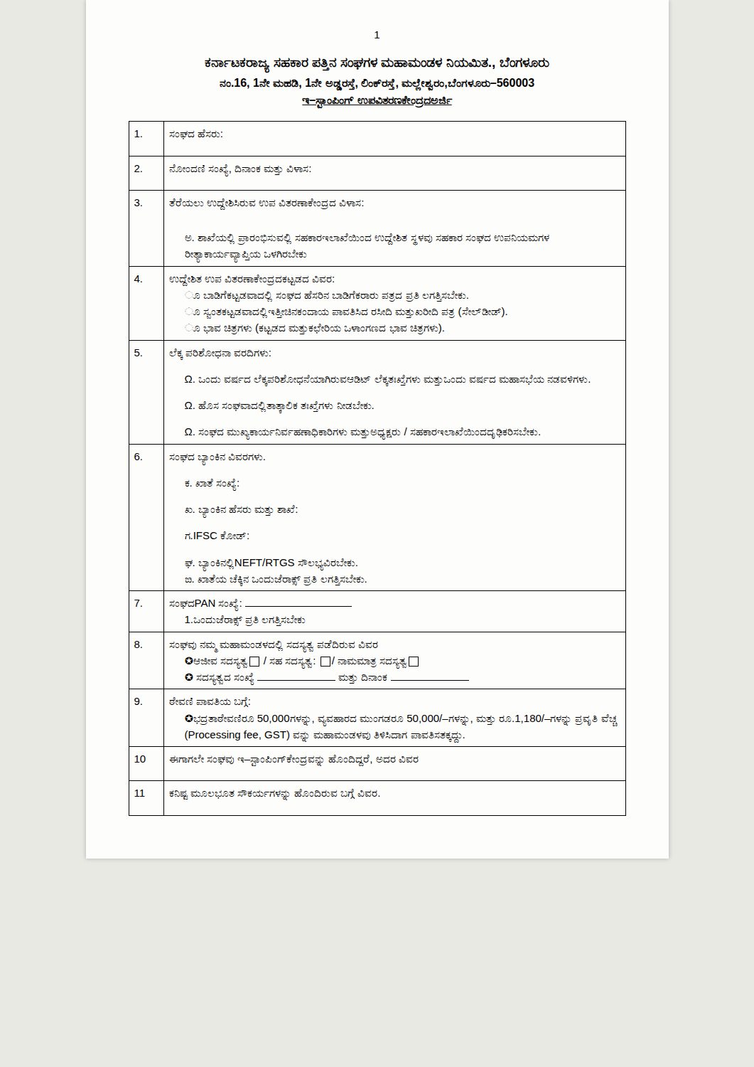1
ಕರ್ನಾಟಕರಾಜ್ಯ ಸಹಕಾರ ಪತ್ತಿನ ಸಂಘಗಳ ಮಹಾಮಂಡಳ ನಿಯಮಿತ., ಬೆಂಗಳೂರು
ನಂ.16, 1ನೇ ಮಹಡಿ, 1ನೇ ಅಡ್ಡರಸ್ತೆ, ಲಿಂಕ್‌ರಸ್ತೆ, ಮಲ್ಲೇಶ್ವರಂ,ಬೆಂಗಳೂರು–560003
ಇ–ಸ್ಟಾಂಪಿಂಗ್ ಉಪವಿತರಣಕೇಂದ್ರದಅರ್ಜಿ
| 1. | ಸಂಘದ ಹೆಸರು: |
| 2. | ನೋಂದಣಿ ಸಂಖ್ಯೆ, ದಿನಾಂಕ ಮತ್ತು ವಿಳಾಸ: |
| 3. | ತೆರೆಯಲು ಉದ್ದೇಶಿಸಿರುವ ಉಪ ವಿತರಣಾಕೇಂದ್ರದ ವಿಳಾಸ: ಅ. ಶಾಖೆಯಲ್ಲಿ ಪ್ರಾರಂಭಿಸುವಲ್ಲಿ ಸಹಕಾರಇಲಾಖೆಯಿಂದ ಉದ್ದೇಶಿತ ಸ್ಥಳವು ಸಹಕಾರ ಸಂಘದ ಉಪನಿಯಮಗಳ ರೀತ್ಯಾಕಾರ್ಯವ್ಯಾಪ್ತಿಯ ಒಳಗಿರಬೇಕು |
| 4. | ಉದ್ದೇಶಿತ ಉಪ ವಿತರಣಾಕೇಂದ್ರದಕಟ್ಟಡದ ವಿವರ: ೂ ಬಾಡಿಗೆಕಟ್ಟಡವಾದಲ್ಲಿ ಸಂಘದ ಹೆಸರಿನ ಬಾಡಿಗೆಕರಾರು ಪತ್ರದ ಪ್ರತಿ ಲಗತ್ತಿಸಬೇಕು. ೂ ಸ್ವಂತಕಟ್ಟಡವಾದಲ್ಲಿಇತ್ತೀಚಿನಕಂದಾಯ ಪಾವತಿಸಿದ ರಸೀದಿ ಮತ್ತುಖರೀದಿ ಪತ್ರ (ಸೇಲ್‌ಡೀಡ್). ೂ ಭಾವ ಚಿತ್ರಗಳು (ಕಟ್ಟಡದ ಮತ್ತುಕಛೇರಿಯ ಒಳಾಂಗಣದ ಭಾವ ಚಿತ್ರಗಳು). |
| 5. | ಲೆಕ್ಕ ಪರಿಶೋಧನಾ ವರದಿಗಳು: Ω. ಒಂದು ವರ್ಷದ ಲೆಕ್ಕಪರಿಶೋಧನೆಯಾಗಿರುವಆಡಿಟ್ ಲೆಕ್ಕತಃಖ್ತೆಗಳು ಮತ್ತುಒಂದು ವರ್ಷದ ಮಹಾಸಭೆಯ ನಡವಳಿಗಳು. Ω. ಹೊಸ ಸಂಘವಾದಲ್ಲಿತಾತ್ಕಾಲಿಕ ತಃಖ್ತೆಗಳು ನೀಡಬೇಕು. Ω. ಸಂಘದ ಮುಖ್ಯಕಾರ್ಯನಿರ್ವಹಣಾಧಿಕಾರಿಗಳು ಮತ್ತುಅಧ್ಯಕ್ಷರು / ಸಹಕಾರಇಲಾಖೆಯಿಂದದೃಢಿಕರಿಸಬೇಕು. |
| 6. | ಸಂಘದ ಬ್ಯಾಂಕಿನ ವಿವರಗಳು. ಕ. ಖಾತೆ ಸಂಖ್ಯೆ: ಖ. ಬ್ಯಾಂಕಿನ ಹೆಸರು ಮತ್ತು ಶಾಖೆ: ಗ.IFSC ಕೋಡ್: ಘ. ಬ್ಯಾಂಕಿನಲ್ಲಿNEFT/RTGS ಸೌಲಭ್ಯವಿರಬೇಕು. ಙ. ಖಾತೆಯ ಚೆಕ್ಕಿನ ಒಂದುಜೆರಾಕ್ಸ್ ಪ್ರತಿ ಲಗತ್ತಿಸಬೇಕು. |
| 7. | ಸಂಘದPAN ಸಂಖ್ಯೆ: 1.ಒಂದುಜೆರಾಕ್ಸ್ ಪ್ರತಿ ಲಗತ್ತಿಸಬೇಕು |
| 8. | ಸಂಘವು ನಮ್ಮ ಮಹಾಮಂಡಳದಲ್ಲಿ ಸದಸ್ಯತ್ವ ಪಡೆದಿರುವ ವಿವರ ✪ಆಜೀವ ಸದಸ್ಯತ್ವ / ಸಹ ಸದಸ್ಯತ್ವ: / ನಾಮಮಾತ್ರ ಸದಸ್ಯತ್ವ ✪ ಸದಸ್ಯತ್ವದ ಸಂಖ್ಯೆ ಮತ್ತು ದಿನಾಂಕ |
| 9. | ಠೇವಣಿ ಪಾವತಿಯ ಬಗ್ಗೆ: ✪ಭದ್ರತಾಠೇವಣಿರೂ 50,000ಗಳನ್ನು, ವ್ಯವಹಾರದ ಮುಂಗಡರೂ 50,000/–ಗಳನ್ನು, ಮತ್ತು ರೂ.1,180/–ಗಳನ್ನು ಪ್ರವೃತಿ ವೆಚ್ಚ (Processing fee, GST) ವನ್ನು ಮಹಾಮಂಡಳವು ತಿಳಿಸಿದಾಗ ಪಾವತಿಸತಕ್ಕದ್ದು. |
| 10 | ಈಗಾಗಲೇ ಸಂಘವು ಇ–ಸ್ಟಾಂಪಿಂಗ್‌ಕೇಂದ್ರವನ್ನು ಹೊಂದಿದ್ದರೆ, ಅದರ ವಿವರ |
| 11 | ಕನಿಷ್ಟ ಮೂಲಭೂತ ಸೌಕರ್ಯಗಳನ್ನು ಹೊಂದಿರುವ ಬಗ್ಗೆ ವಿವರ. |